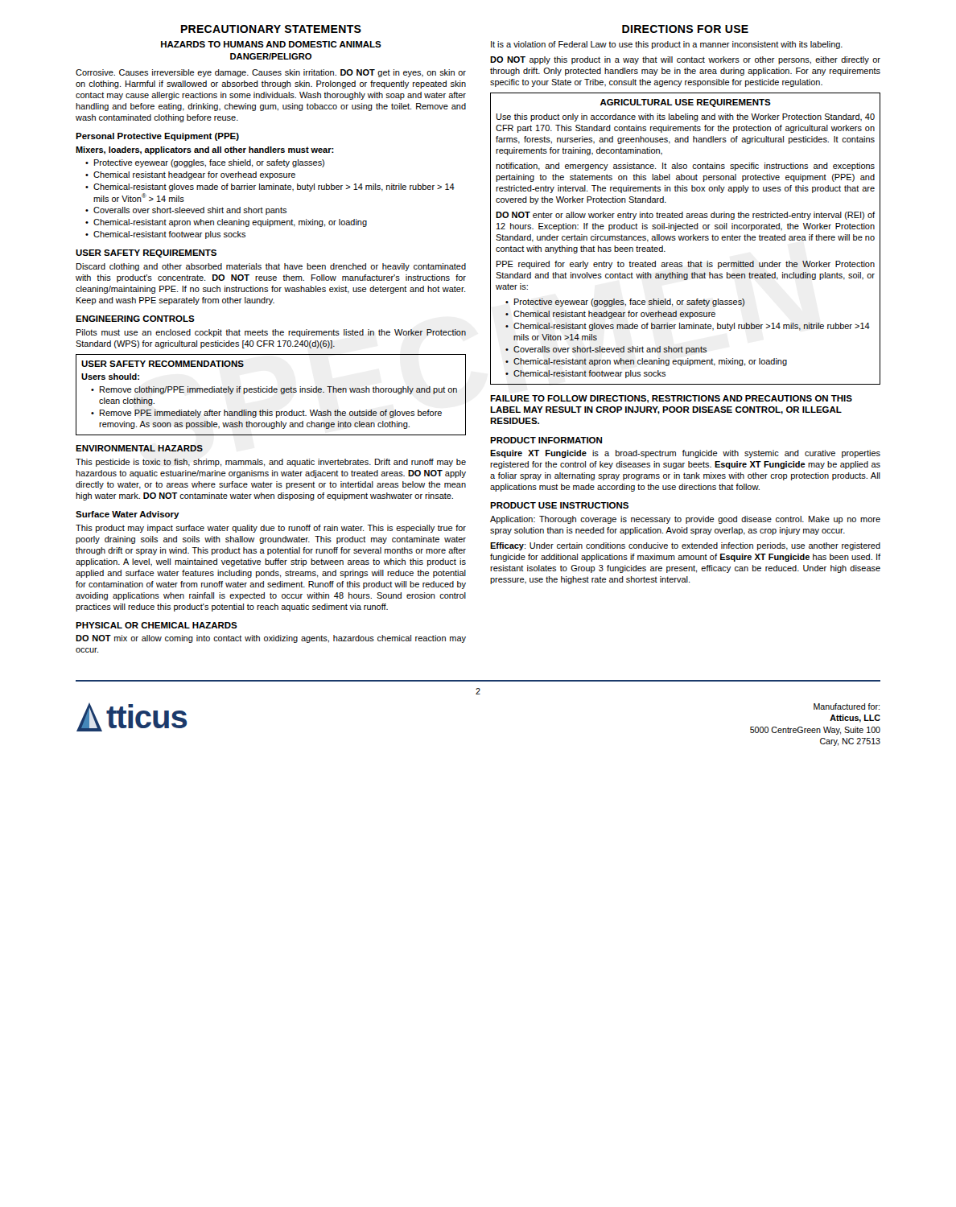SPECIMEN
PRECAUTIONARY STATEMENTS
HAZARDS TO HUMANS AND DOMESTIC ANIMALS
DANGER/PELIGRO
Corrosive. Causes irreversible eye damage. Causes skin irritation. DO NOT get in eyes, on skin or on clothing. Harmful if swallowed or absorbed through skin. Prolonged or frequently repeated skin contact may cause allergic reactions in some individuals. Wash thoroughly with soap and water after handling and before eating, drinking, chewing gum, using tobacco or using the toilet. Remove and wash contaminated clothing before reuse.
Personal Protective Equipment (PPE)
Mixers, loaders, applicators and all other handlers must wear:
Protective eyewear (goggles, face shield, or safety glasses)
Chemical resistant headgear for overhead exposure
Chemical-resistant gloves made of barrier laminate, butyl rubber > 14 mils, nitrile rubber > 14 mils or Viton® > 14 mils
Coveralls over short-sleeved shirt and short pants
Chemical-resistant apron when cleaning equipment, mixing, or loading
Chemical-resistant footwear plus socks
USER SAFETY REQUIREMENTS
Discard clothing and other absorbed materials that have been drenched or heavily contaminated with this product's concentrate. DO NOT reuse them. Follow manufacturer's instructions for cleaning/maintaining PPE. If no such instructions for washables exist, use detergent and hot water. Keep and wash PPE separately from other laundry.
ENGINEERING CONTROLS
Pilots must use an enclosed cockpit that meets the requirements listed in the Worker Protection Standard (WPS) for agricultural pesticides [40 CFR 170.240(d)(6)].
USER SAFETY RECOMMENDATIONS
Users should:
Remove clothing/PPE immediately if pesticide gets inside. Then wash thoroughly and put on clean clothing.
Remove PPE immediately after handling this product. Wash the outside of gloves before removing. As soon as possible, wash thoroughly and change into clean clothing.
ENVIRONMENTAL HAZARDS
This pesticide is toxic to fish, shrimp, mammals, and aquatic invertebrates. Drift and runoff may be hazardous to aquatic estuarine/marine organisms in water adjacent to treated areas. DO NOT apply directly to water, or to areas where surface water is present or to intertidal areas below the mean high water mark. DO NOT contaminate water when disposing of equipment washwater or rinsate.
Surface Water Advisory
This product may impact surface water quality due to runoff of rain water. This is especially true for poorly draining soils and soils with shallow groundwater. This product may contaminate water through drift or spray in wind. This product has a potential for runoff for several months or more after application. A level, well maintained vegetative buffer strip between areas to which this product is applied and surface water features including ponds, streams, and springs will reduce the potential for contamination of water from runoff water and sediment. Runoff of this product will be reduced by avoiding applications when rainfall is expected to occur within 48 hours. Sound erosion control practices will reduce this product's potential to reach aquatic sediment via runoff.
PHYSICAL OR CHEMICAL HAZARDS
DO NOT mix or allow coming into contact with oxidizing agents, hazardous chemical reaction may occur.
DIRECTIONS FOR USE
It is a violation of Federal Law to use this product in a manner inconsistent with its labeling.
DO NOT apply this product in a way that will contact workers or other persons, either directly or through drift. Only protected handlers may be in the area during application. For any requirements specific to your State or Tribe, consult the agency responsible for pesticide regulation.
AGRICULTURAL USE REQUIREMENTS
Use this product only in accordance with its labeling and with the Worker Protection Standard, 40 CFR part 170. This Standard contains requirements for the protection of agricultural workers on farms, forests, nurseries, and greenhouses, and handlers of agricultural pesticides. It contains requirements for training, decontamination,
notification, and emergency assistance. It also contains specific instructions and exceptions pertaining to the statements on this label about personal protective equipment (PPE) and restricted-entry interval. The requirements in this box only apply to uses of this product that are covered by the Worker Protection Standard.
DO NOT enter or allow worker entry into treated areas during the restricted-entry interval (REI) of 12 hours. Exception: If the product is soil-injected or soil incorporated, the Worker Protection Standard, under certain circumstances, allows workers to enter the treated area if there will be no contact with anything that has been treated.
PPE required for early entry to treated areas that is permitted under the Worker Protection Standard and that involves contact with anything that has been treated, including plants, soil, or water is:
Protective eyewear (goggles, face shield, or safety glasses)
Chemical resistant headgear for overhead exposure
Chemical-resistant gloves made of barrier laminate, butyl rubber >14 mils, nitrile rubber >14 mils or Viton >14 mils
Coveralls over short-sleeved shirt and short pants
Chemical-resistant apron when cleaning equipment, mixing, or loading
Chemical-resistant footwear plus socks
FAILURE TO FOLLOW DIRECTIONS, RESTRICTIONS AND PRECAUTIONS ON THIS LABEL MAY RESULT IN CROP INJURY, POOR DISEASE CONTROL, OR ILLEGAL RESIDUES.
PRODUCT INFORMATION
Esquire XT Fungicide is a broad-spectrum fungicide with systemic and curative properties registered for the control of key diseases in sugar beets. Esquire XT Fungicide may be applied as a foliar spray in alternating spray programs or in tank mixes with other crop protection products. All applications must be made according to the use directions that follow.
PRODUCT USE INSTRUCTIONS
Application: Thorough coverage is necessary to provide good disease control. Make up no more spray solution than is needed for application. Avoid spray overlap, as crop injury may occur.
Efficacy: Under certain conditions conducive to extended infection periods, use another registered fungicide for additional applications if maximum amount of Esquire XT Fungicide has been used. If resistant isolates to Group 3 fungicides are present, efficacy can be reduced. Under high disease pressure, use the highest rate and shortest interval.
2
tticus
Manufactured for:
Atticus, LLC
5000 CentreGreen Way, Suite 100
Cary, NC 27513